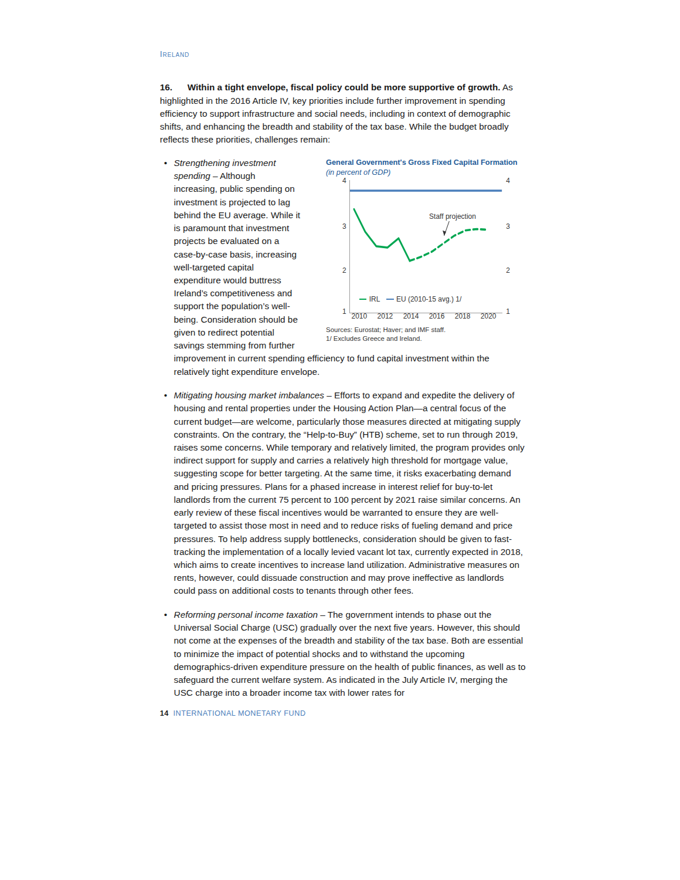Ireland
16. Within a tight envelope, fiscal policy could be more supportive of growth. As highlighted in the 2016 Article IV, key priorities include further improvement in spending efficiency to support infrastructure and social needs, including in context of demographic shifts, and enhancing the breadth and stability of the tax base. While the budget broadly reflects these priorities, challenges remain:
General Government's Gross Fixed Capital Formation
(in percent of GDP)
4
3
2
1
4
3
2
1
Staff projection
IRL EU (2010-15 avg.) 1/
2010
2012
2014
2016
2018
2020
Sources: Eurostat; Haver; and IMF staff.
1/ Excludes Greece and Ireland.
Strengthening investment spending – Although increasing, public spending on investment is projected to lag behind the EU average. While it is paramount that investment projects be evaluated on a case-by-case basis, increasing well-targeted capital expenditure would buttress Ireland’s competitiveness and support the population’s well-being. Consideration should be given to redirect potential savings stemming from further improvement in current spending efficiency to fund capital investment within the relatively tight expenditure envelope.
Mitigating housing market imbalances – Efforts to expand and expedite the delivery of housing and rental properties under the Housing Action Plan—a central focus of the current budget—are welcome, particularly those measures directed at mitigating supply constraints. On the contrary, the “Help-to-Buy” (HTB) scheme, set to run through 2019, raises some concerns. While temporary and relatively limited, the program provides only indirect support for supply and carries a relatively high threshold for mortgage value, suggesting scope for better targeting. At the same time, it risks exacerbating demand and pricing pressures. Plans for a phased increase in interest relief for buy-to-let landlords from the current 75 percent to 100 percent by 2021 raise similar concerns. An early review of these fiscal incentives would be warranted to ensure they are well-targeted to assist those most in need and to reduce risks of fueling demand and price pressures. To help address supply bottlenecks, consideration should be given to fast-tracking the implementation of a locally levied vacant lot tax, currently expected in 2018, which aims to create incentives to increase land utilization. Administrative measures on rents, however, could dissuade construction and may prove ineffective as landlords could pass on additional costs to tenants through other fees.
Reforming personal income taxation – The government intends to phase out the Universal Social Charge (USC) gradually over the next five years. However, this should not come at the expenses of the breadth and stability of the tax base. Both are essential to minimize the impact of potential shocks and to withstand the upcoming demographics-driven expenditure pressure on the health of public finances, as well as to safeguard the current welfare system. As indicated in the July Article IV, merging the USC charge into a broader income tax with lower rates for
14 INTERNATIONAL MONETARY FUND